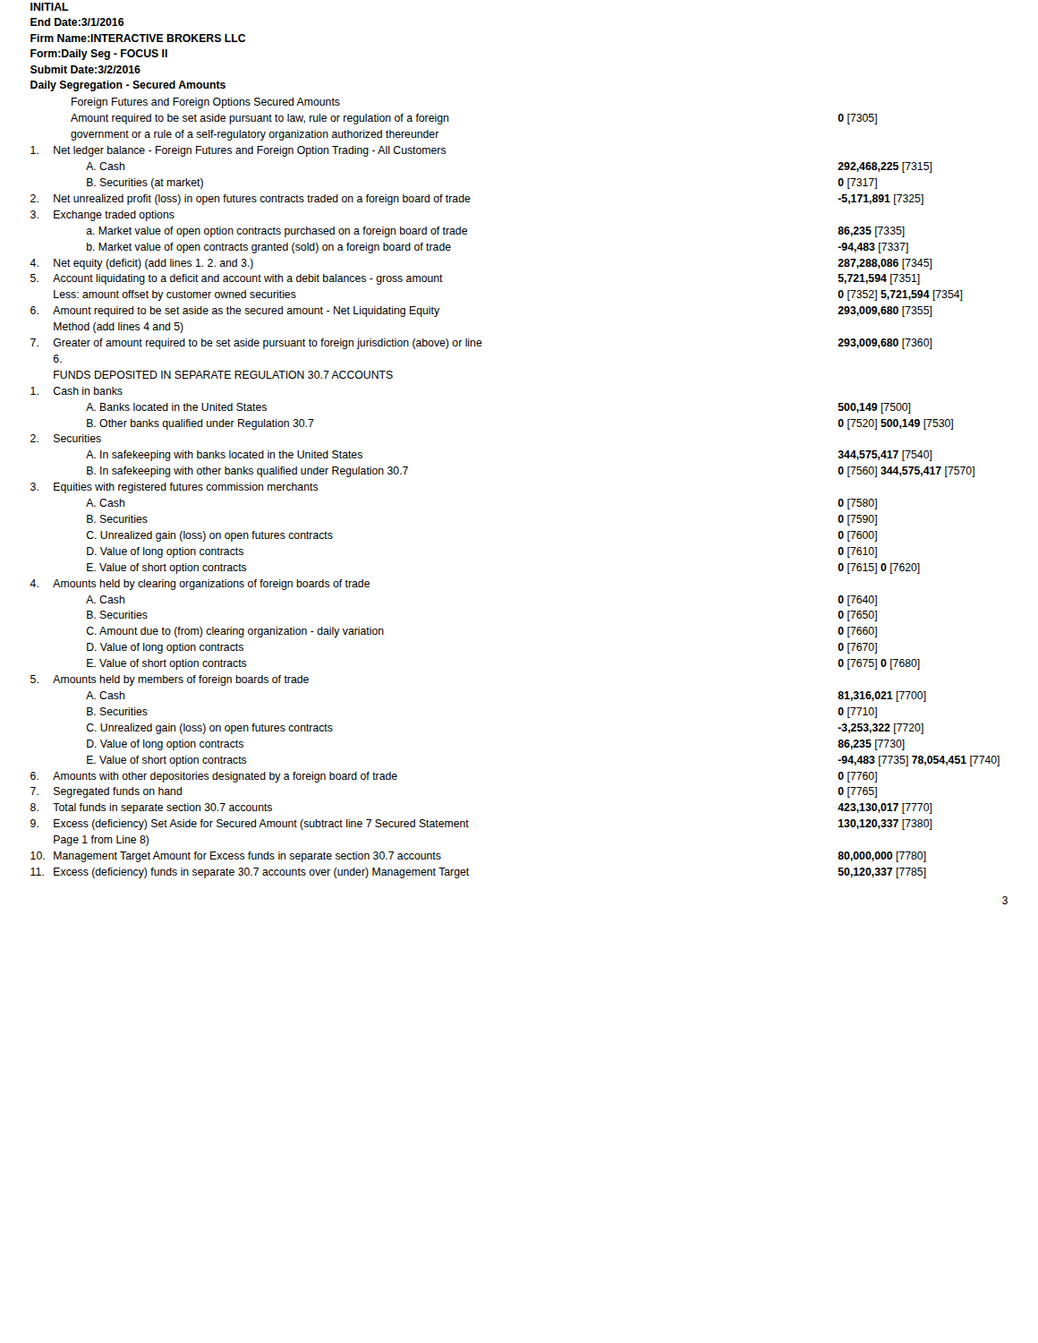INITIAL
End Date:3/1/2016
Firm Name:INTERACTIVE BROKERS LLC
Form:Daily Seg - FOCUS II
Submit Date:3/2/2016
Daily Segregation - Secured Amounts
| | Foreign Futures and Foreign Options Secured Amounts | |
| | Amount required to be set aside pursuant to law, rule or regulation of a foreign | 0 [7305] |
| | government or a rule of a self-regulatory organization authorized thereunder | |
| 1. | Net ledger balance - Foreign Futures and Foreign Option Trading - All Customers | |
| | A. Cash | 292,468,225 [7315] |
| | B. Securities (at market) | 0 [7317] |
| 2. | Net unrealized profit (loss) in open futures contracts traded on a foreign board of trade | -5,171,891 [7325] |
| 3. | Exchange traded options | |
| | a. Market value of open option contracts purchased on a foreign board of trade | 86,235 [7335] |
| | b. Market value of open contracts granted (sold) on a foreign board of trade | -94,483 [7337] |
| 4. | Net equity (deficit) (add lines 1. 2. and 3.) | 287,288,086 [7345] |
| 5. | Account liquidating to a deficit and account with a debit balances - gross amount | 5,721,594 [7351] |
| | Less: amount offset by customer owned securities | 0 [7352] 5,721,594 [7354] |
| 6. | Amount required to be set aside as the secured amount - Net Liquidating Equity | 293,009,680 [7355] |
| | Method (add lines 4 and 5) | |
| 7. | Greater of amount required to be set aside pursuant to foreign jurisdiction (above) or line | 293,009,680 [7360] |
| | 6. | |
| | FUNDS DEPOSITED IN SEPARATE REGULATION 30.7 ACCOUNTS | |
| 1. | Cash in banks | |
| | A. Banks located in the United States | 500,149 [7500] |
| | B. Other banks qualified under Regulation 30.7 | 0 [7520] 500,149 [7530] |
| 2. | Securities | |
| | A. In safekeeping with banks located in the United States | 344,575,417 [7540] |
| | B. In safekeeping with other banks qualified under Regulation 30.7 | 0 [7560] 344,575,417 [7570] |
| 3. | Equities with registered futures commission merchants | |
| | A. Cash | 0 [7580] |
| | B. Securities | 0 [7590] |
| | C. Unrealized gain (loss) on open futures contracts | 0 [7600] |
| | D. Value of long option contracts | 0 [7610] |
| | E. Value of short option contracts | 0 [7615] 0 [7620] |
| 4. | Amounts held by clearing organizations of foreign boards of trade | |
| | A. Cash | 0 [7640] |
| | B. Securities | 0 [7650] |
| | C. Amount due to (from) clearing organization - daily variation | 0 [7660] |
| | D. Value of long option contracts | 0 [7670] |
| | E. Value of short option contracts | 0 [7675] 0 [7680] |
| 5. | Amounts held by members of foreign boards of trade | |
| | A. Cash | 81,316,021 [7700] |
| | B. Securities | 0 [7710] |
| | C. Unrealized gain (loss) on open futures contracts | -3,253,322 [7720] |
| | D. Value of long option contracts | 86,235 [7730] |
| | E. Value of short option contracts | -94,483 [7735] 78,054,451 [7740] |
| 6. | Amounts with other depositories designated by a foreign board of trade | 0 [7760] |
| 7. | Segregated funds on hand | 0 [7765] |
| 8. | Total funds in separate section 30.7 accounts | 423,130,017 [7770] |
| 9. | Excess (deficiency) Set Aside for Secured Amount (subtract line 7 Secured Statement | 130,120,337 [7380] |
| | Page 1 from Line 8) | |
| 10. | Management Target Amount for Excess funds in separate section 30.7 accounts | 80,000,000 [7780] |
| 11. | Excess (deficiency) funds in separate 30.7 accounts over (under) Management Target | 50,120,337 [7785] |
3